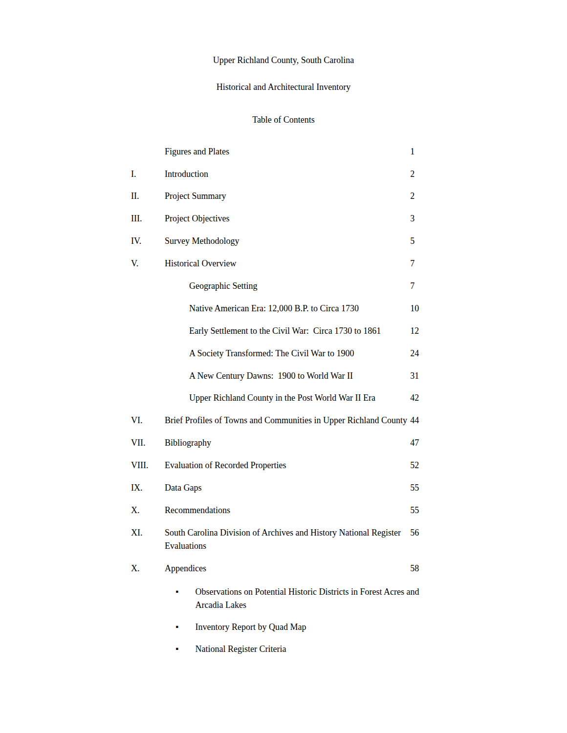Upper Richland County, South Carolina
Historical and Architectural Inventory
Table of Contents
| | Figures and Plates | 1 |
| I. | Introduction | 2 |
| II. | Project Summary | 2 |
| III. | Project Objectives | 3 |
| IV. | Survey Methodology | 5 |
| V. | Historical Overview | 7 |
| | Geographic Setting | 7 |
| | Native American Era: 12,000 B.P. to Circa 1730 | 10 |
| | Early Settlement to the Civil War: Circa 1730 to 1861 | 12 |
| | A Society Transformed: The Civil War to 1900 | 24 |
| | A New Century Dawns: 1900 to World War II | 31 |
| | Upper Richland County in the Post World War II Era | 42 |
| VI. | Brief Profiles of Towns and Communities in Upper Richland County | 44 |
| VII. | Bibliography | 47 |
| VIII. | Evaluation of Recorded Properties | 52 |
| IX. | Data Gaps | 55 |
| X. | Recommendations | 55 |
| XI. | South Carolina Division of Archives and History National Register Evaluations | 56 |
| X. | Appendices | 58 |
Observations on Potential Historic Districts in Forest Acres and Arcadia Lakes
Inventory Report by Quad Map
National Register Criteria